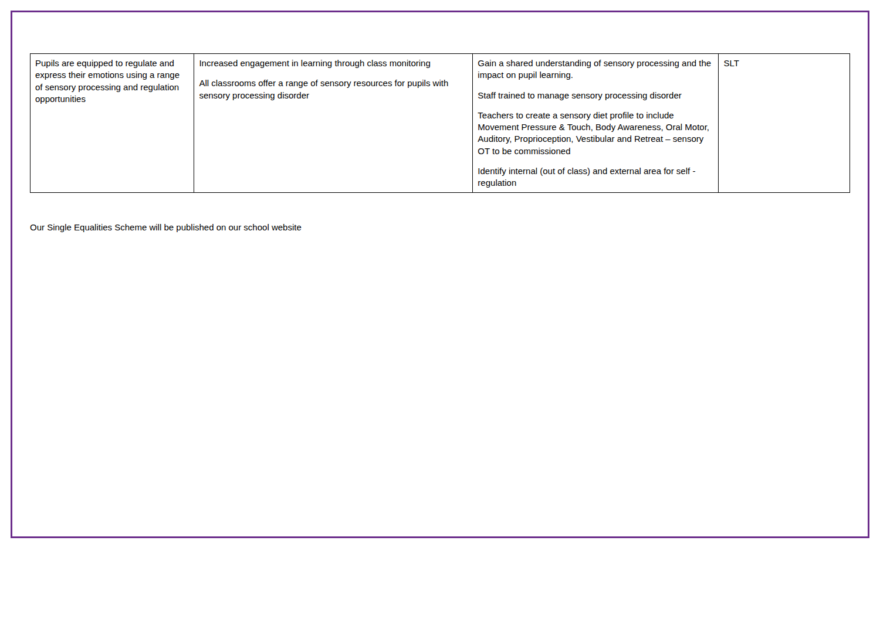| Pupils are equipped to regulate and express their emotions using a range of sensory processing and regulation opportunities | Increased engagement in learning through class monitoring All classrooms offer a range of sensory resources for pupils with sensory processing disorder | Gain a shared understanding of sensory processing and the impact on pupil learning. Staff trained to manage sensory processing disorder Teachers to create a sensory diet profile to include Movement Pressure & Touch, Body Awareness, Oral Motor, Auditory, Proprioception, Vestibular and Retreat – sensory OT to be commissioned Identify internal (out of class) and external area for self -regulation | SLT |
Our Single Equalities Scheme will be published on our school website